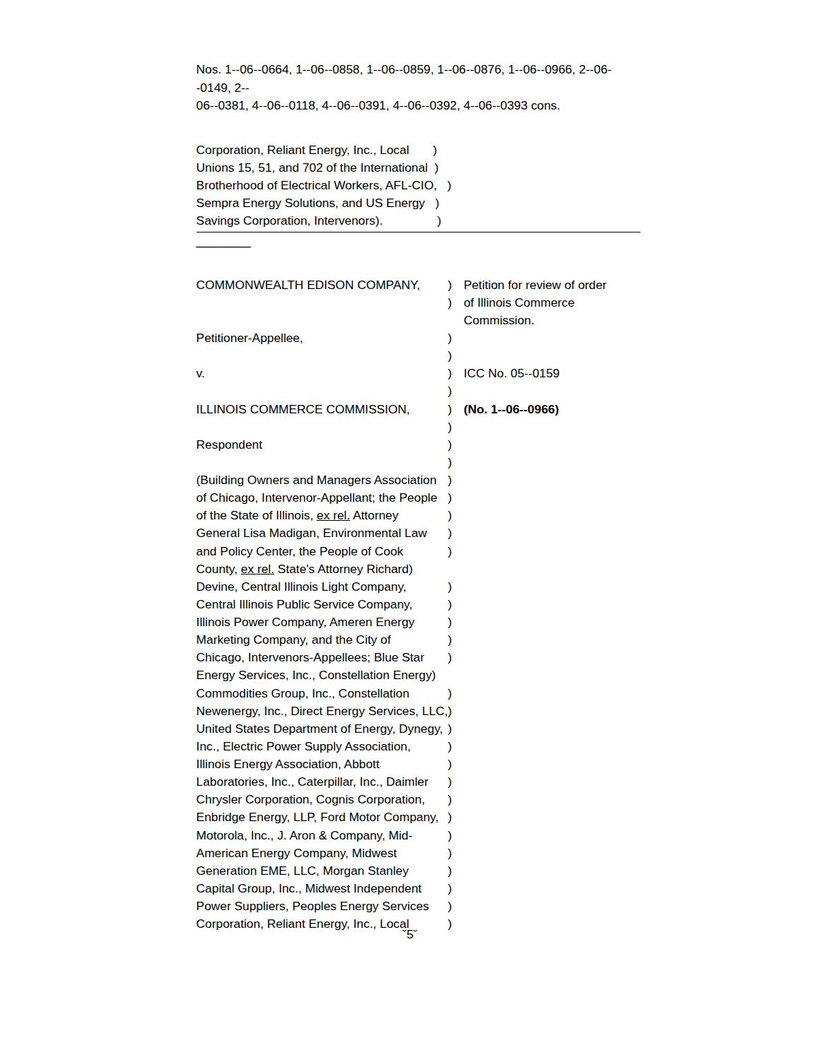Nos. 1--06--0664, 1--06--0858, 1--06--0859, 1--06--0876, 1--06--0966, 2--06--0149, 2--
06--0381, 4--06--0118, 4--06--0391, 4--06--0392, 4--06--0393 cons.
Corporation, Reliant Energy, Inc., Local )
Unions 15, 51, and 702 of the International )
Brotherhood of Electrical Workers, AFL-CIO, )
Sempra Energy Solutions, and US Energy )
Savings Corporation, Intervenors). )
________
| COMMONWEALTH EDISON COMPANY, | ) | Petition for review of order |
| | ) | of Illinois Commerce Commission. |
| Petitioner-Appellee, | ) | |
| | ) | |
| v. | ) | ICC No. 05--0159 |
| | ) | |
| ILLINOIS COMMERCE COMMISSION, | ) | (No. 1--06--0966) |
| | ) | |
| Respondent | ) | |
| | ) | |
| (Building Owners and Managers Association | ) | |
| of Chicago, Intervenor-Appellant; the People | ) | |
| of the State of Illinois, ex rel. Attorney | ) | |
| General Lisa Madigan, Environmental Law | ) | |
| and Policy Center, the People of Cook | ) | |
| County, ex rel. State's Attorney Richard) | | |
| Devine, Central Illinois Light Company, | ) | |
| Central Illinois Public Service Company, | ) | |
| Illinois Power Company, Ameren Energy | ) | |
| Marketing Company, and the City of | ) | |
| Chicago, Intervenors-Appellees; Blue Star | ) | |
| Energy Services, Inc., Constellation Energy) | | |
| Commodities Group, Inc., Constellation | ) | |
| Newenergy, Inc., Direct Energy Services, LLC, | ) | |
| United States Department of Energy, Dynegy, | ) | |
| Inc., Electric Power Supply Association, | ) | |
| Illinois Energy Association, Abbott | ) | |
| Laboratories, Inc., Caterpillar, Inc., Daimler | ) | |
| Chrysler Corporation, Cognis Corporation, | ) | |
| Enbridge Energy, LLP, Ford Motor Company, | ) | |
| Motorola, Inc., J. Aron & Company, Mid- | ) | |
| American Energy Company, Midwest | ) | |
| Generation EME, LLC, Morgan Stanley | ) | |
| Capital Group, Inc., Midwest Independent | ) | |
| Power Suppliers, Peoples Energy Services | ) | |
| Corporation, Reliant Energy, Inc., Local | ) | |
˘5˘